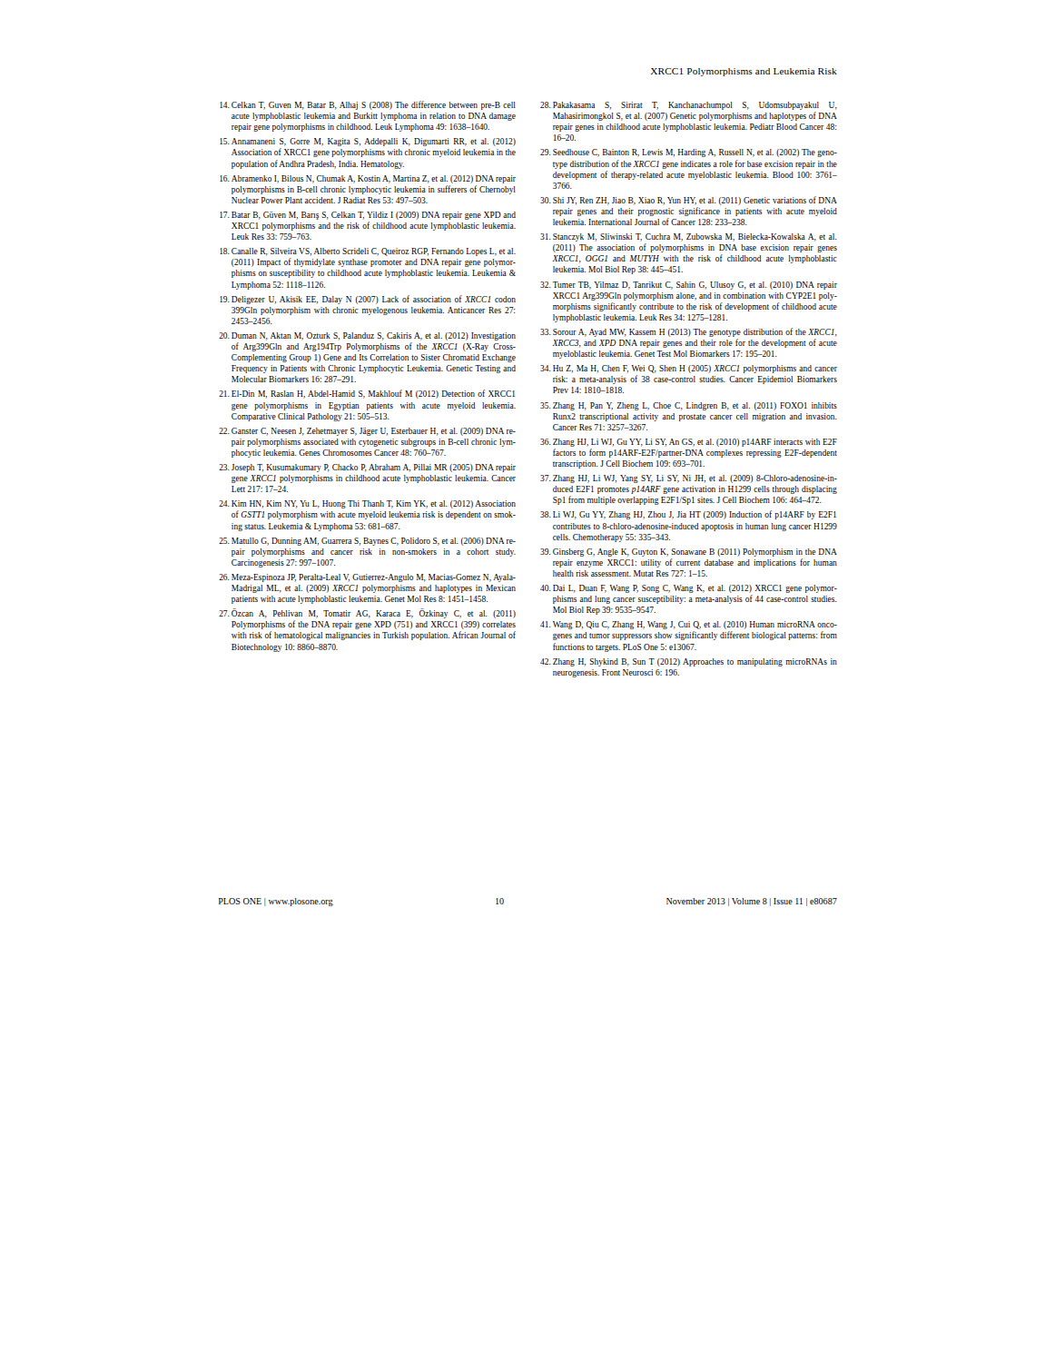XRCC1 Polymorphisms and Leukemia Risk
14. Celkan T, Guven M, Batar B, Alhaj S (2008) The difference between pre-B cell acute lymphoblastic leukemia and Burkitt lymphoma in relation to DNA damage repair gene polymorphisms in childhood. Leuk Lymphoma 49: 1638–1640.
15. Annamaneni S, Gorre M, Kagita S, Addepalli K, Digumarti RR, et al. (2012) Association of XRCC1 gene polymorphisms with chronic myeloid leukemia in the population of Andhra Pradesh, India. Hematology.
16. Abramenko I, Bilous N, Chumak A, Kostin A, Martina Z, et al. (2012) DNA repair polymorphisms in B-cell chronic lymphocytic leukemia in sufferers of Chernobyl Nuclear Power Plant accident. J Radiat Res 53: 497–503.
17. Batar B, Güven M, Barış S, Celkan T, Yildiz I (2009) DNA repair gene XPD and XRCC1 polymorphisms and the risk of childhood acute lymphoblastic leukemia. Leuk Res 33: 759–763.
18. Canalle R, Silveira VS, Alberto Scrideli C, Queiroz RGP, Fernando Lopes L, et al. (2011) Impact of thymidylate synthase promoter and DNA repair gene polymorphisms on susceptibility to childhood acute lymphoblastic leukemia. Leukemia & Lymphoma 52: 1118–1126.
19. Deligezer U, Akisik EE, Dalay N (2007) Lack of association of XRCC1 codon 399Gln polymorphism with chronic myelogenous leukemia. Anticancer Res 27: 2453–2456.
20. Duman N, Aktan M, Ozturk S, Palanduz S, Cakiris A, et al. (2012) Investigation of Arg399Gln and Arg194Trp Polymorphisms of the XRCC1 (X-Ray Cross-Complementing Group 1) Gene and Its Correlation to Sister Chromatid Exchange Frequency in Patients with Chronic Lymphocytic Leukemia. Genetic Testing and Molecular Biomarkers 16: 287–291.
21. El-Din M, Raslan H, Abdel-Hamid S, Makhlouf M (2012) Detection of XRCC1 gene polymorphisms in Egyptian patients with acute myeloid leukemia. Comparative Clinical Pathology 21: 505–513.
22. Ganster C, Neesen J, Zehetmayer S, Jäger U, Esterbauer H, et al. (2009) DNA repair polymorphisms associated with cytogenetic subgroups in B-cell chronic lymphocytic leukemia. Genes Chromosomes Cancer 48: 760–767.
23. Joseph T, Kusumakumary P, Chacko P, Abraham A, Pillai MR (2005) DNA repair gene XRCC1 polymorphisms in childhood acute lymphoblastic leukemia. Cancer Lett 217: 17–24.
24. Kim HN, Kim NY, Yu L, Huong Thi Thanh T, Kim YK, et al. (2012) Association of GSTT1 polymorphism with acute myeloid leukemia risk is dependent on smoking status. Leukemia & Lymphoma 53: 681–687.
25. Matullo G, Dunning AM, Guarrera S, Baynes C, Polidoro S, et al. (2006) DNA repair polymorphisms and cancer risk in non-smokers in a cohort study. Carcinogenesis 27: 997–1007.
26. Meza-Espinoza JP, Peralta-Leal V, Gutierrez-Angulo M, Macias-Gomez N, Ayala-Madrigal ML, et al. (2009) XRCC1 polymorphisms and haplotypes in Mexican patients with acute lymphoblastic leukemia. Genet Mol Res 8: 1451–1458.
27. Özcan A, Pehlivan M, Tomatir AG, Karaca E, Özkinay C, et al. (2011) Polymorphisms of the DNA repair gene XPD (751) and XRCC1 (399) correlates with risk of hematological malignancies in Turkish population. African Journal of Biotechnology 10: 8860–8870.
28. Pakakasama S, Sirirat T, Kanchanachumpol S, Udomsubpayakul U, Mahasirimongkol S, et al. (2007) Genetic polymorphisms and haplotypes of DNA repair genes in childhood acute lymphoblastic leukemia. Pediatr Blood Cancer 48: 16–20.
29. Seedhouse C, Bainton R, Lewis M, Harding A, Russell N, et al. (2002) The genotype distribution of the XRCC1 gene indicates a role for base excision repair in the development of therapy-related acute myeloblastic leukemia. Blood 100: 3761–3766.
30. Shi JY, Ren ZH, Jiao B, Xiao R, Yun HY, et al. (2011) Genetic variations of DNA repair genes and their prognostic significance in patients with acute myeloid leukemia. International Journal of Cancer 128: 233–238.
31. Stanczyk M, Sliwinski T, Cuchra M, Zubowska M, Bielecka-Kowalska A, et al. (2011) The association of polymorphisms in DNA base excision repair genes XRCC1, OGG1 and MUTYH with the risk of childhood acute lymphoblastic leukemia. Mol Biol Rep 38: 445–451.
32. Tumer TB, Yilmaz D, Tanrikut C, Sahin G, Ulusoy G, et al. (2010) DNA repair XRCC1 Arg399Gln polymorphism alone, and in combination with CYP2E1 polymorphisms significantly contribute to the risk of development of childhood acute lymphoblastic leukemia. Leuk Res 34: 1275–1281.
33. Sorour A, Ayad MW, Kassem H (2013) The genotype distribution of the XRCC1, XRCC3, and XPD DNA repair genes and their role for the development of acute myeloblastic leukemia. Genet Test Mol Biomarkers 17: 195–201.
34. Hu Z, Ma H, Chen F, Wei Q, Shen H (2005) XRCC1 polymorphisms and cancer risk: a meta-analysis of 38 case-control studies. Cancer Epidemiol Biomarkers Prev 14: 1810–1818.
35. Zhang H, Pan Y, Zheng L, Choe C, Lindgren B, et al. (2011) FOXO1 inhibits Runx2 transcriptional activity and prostate cancer cell migration and invasion. Cancer Res 71: 3257–3267.
36. Zhang HJ, Li WJ, Gu YY, Li SY, An GS, et al. (2010) p14ARF interacts with E2F factors to form p14ARF-E2F/partner-DNA complexes repressing E2F-dependent transcription. J Cell Biochem 109: 693–701.
37. Zhang HJ, Li WJ, Yang SY, Li SY, Ni JH, et al. (2009) 8-Chloro-adenosine-induced E2F1 promotes p14ARF gene activation in H1299 cells through displacing Sp1 from multiple overlapping E2F1/Sp1 sites. J Cell Biochem 106: 464–472.
38. Li WJ, Gu YY, Zhang HJ, Zhou J, Jia HT (2009) Induction of p14ARF by E2F1 contributes to 8-chloro-adenosine-induced apoptosis in human lung cancer H1299 cells. Chemotherapy 55: 335–343.
39. Ginsberg G, Angle K, Guyton K, Sonawane B (2011) Polymorphism in the DNA repair enzyme XRCC1: utility of current database and implications for human health risk assessment. Mutat Res 727: 1–15.
40. Dai L, Duan F, Wang P, Song C, Wang K, et al. (2012) XRCC1 gene polymorphisms and lung cancer susceptibility: a meta-analysis of 44 case-control studies. Mol Biol Rep 39: 9535–9547.
41. Wang D, Qiu C, Zhang H, Wang J, Cui Q, et al. (2010) Human microRNA oncogenes and tumor suppressors show significantly different biological patterns: from functions to targets. PLoS One 5: e13067.
42. Zhang H, Shykind B, Sun T (2012) Approaches to manipulating microRNAs in neurogenesis. Front Neurosci 6: 196.
PLOS ONE | www.plosone.org
10
November 2013 | Volume 8 | Issue 11 | e80687